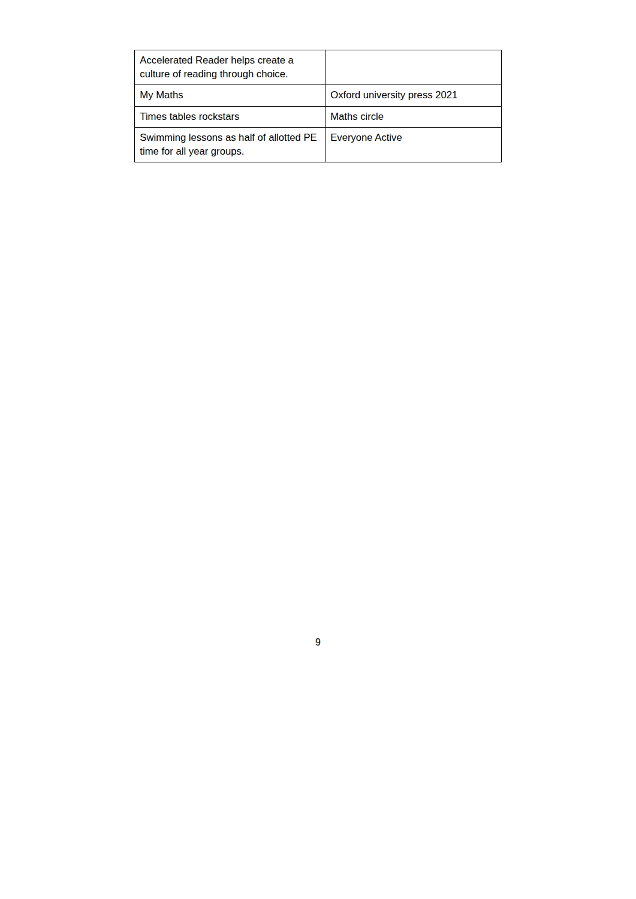| Accelerated Reader helps create a culture of reading through choice. | |
| My Maths | Oxford university press 2021 |
| Times tables rockstars | Maths circle |
| Swimming lessons as half of allotted PE time for all year groups. | Everyone Active |
9